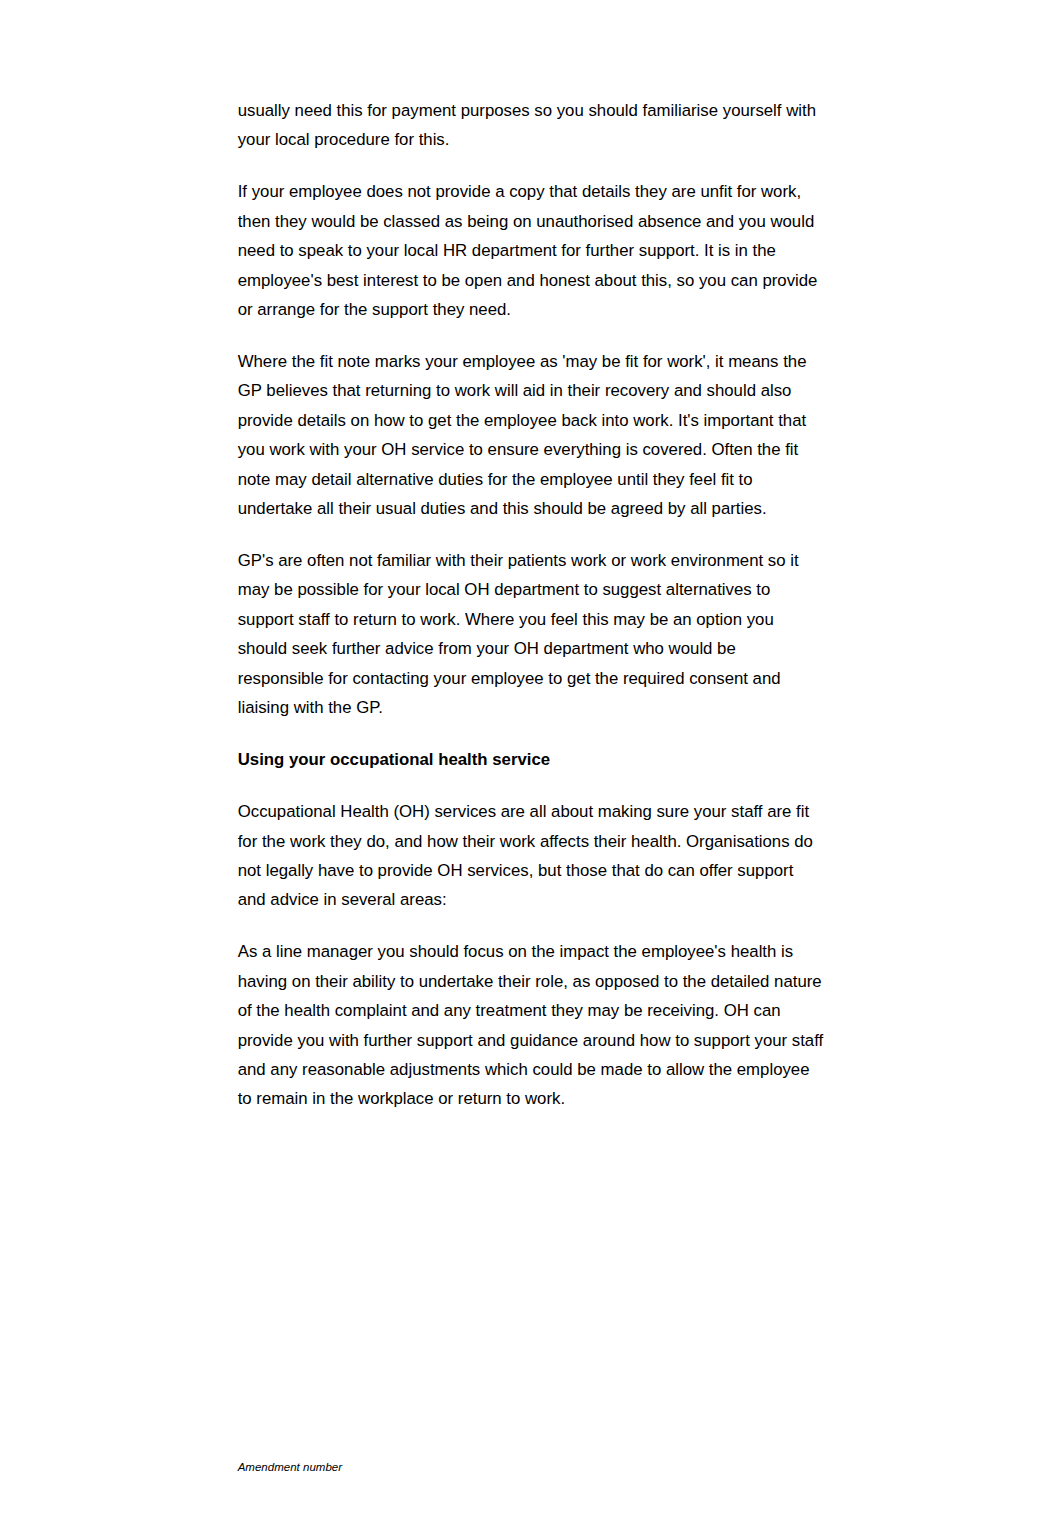usually need this for payment purposes so you should familiarise yourself with your local procedure for this.
If your employee does not provide a copy that details they are unfit for work, then they would be classed as being on unauthorised absence and you would need to speak to your local HR department for further support. It is in the employee's best interest to be open and honest about this, so you can provide or arrange for the support they need.
Where the fit note marks your employee as 'may be fit for work', it means the GP believes that returning to work will aid in their recovery and should also provide details on how to get the employee back into work. It's important that you work with your OH service to ensure everything is covered. Often the fit note may detail alternative duties for the employee until they feel fit to undertake all their usual duties and this should be agreed by all parties.
GP's are often not familiar with their patients work or work environment so it may be possible for your local OH department to suggest alternatives to support staff to return to work. Where you feel this may be an option you should seek further advice from your OH department who would be responsible for contacting your employee to get the required consent and liaising with the GP.
Using your occupational health service
Occupational Health (OH) services are all about making sure your staff are fit for the work they do, and how their work affects their health. Organisations do not legally have to provide OH services, but those that do can offer support and advice in several areas:
As a line manager you should focus on the impact the employee's health is having on their ability to undertake their role, as opposed to the detailed nature of the health complaint and any treatment they may be receiving. OH can provide you with further support and guidance around how to support your staff and any reasonable adjustments which could be made to allow the employee to remain in the workplace or return to work.
Amendment number